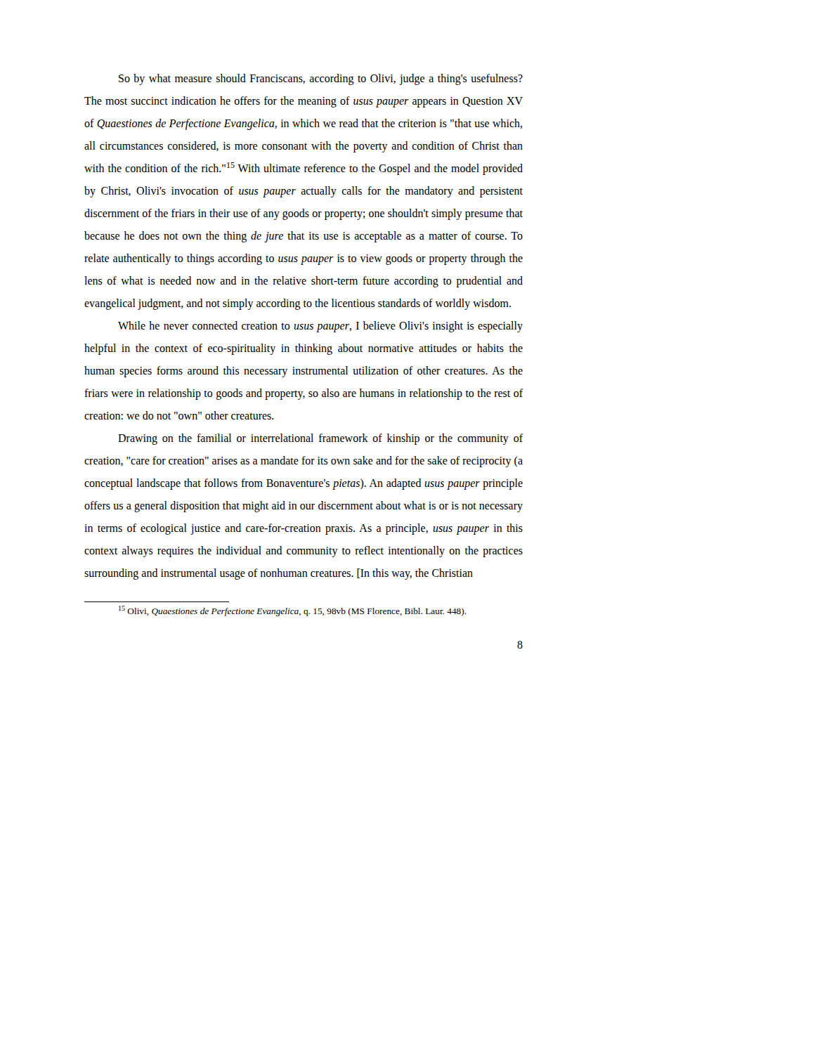So by what measure should Franciscans, according to Olivi, judge a thing's usefulness? The most succinct indication he offers for the meaning of usus pauper appears in Question XV of Quaestiones de Perfectione Evangelica, in which we read that the criterion is "that use which, all circumstances considered, is more consonant with the poverty and condition of Christ than with the condition of the rich."15 With ultimate reference to the Gospel and the model provided by Christ, Olivi's invocation of usus pauper actually calls for the mandatory and persistent discernment of the friars in their use of any goods or property; one shouldn't simply presume that because he does not own the thing de jure that its use is acceptable as a matter of course. To relate authentically to things according to usus pauper is to view goods or property through the lens of what is needed now and in the relative short-term future according to prudential and evangelical judgment, and not simply according to the licentious standards of worldly wisdom.
While he never connected creation to usus pauper, I believe Olivi's insight is especially helpful in the context of eco-spirituality in thinking about normative attitudes or habits the human species forms around this necessary instrumental utilization of other creatures. As the friars were in relationship to goods and property, so also are humans in relationship to the rest of creation: we do not "own" other creatures.
Drawing on the familial or interrelational framework of kinship or the community of creation, "care for creation" arises as a mandate for its own sake and for the sake of reciprocity (a conceptual landscape that follows from Bonaventure's pietas). An adapted usus pauper principle offers us a general disposition that might aid in our discernment about what is or is not necessary in terms of ecological justice and care-for-creation praxis. As a principle, usus pauper in this context always requires the individual and community to reflect intentionally on the practices surrounding and instrumental usage of nonhuman creatures. [In this way, the Christian
15 Olivi, Quaestiones de Perfectione Evangelica, q. 15, 98vb (MS Florence, Bibl. Laur. 448).
8